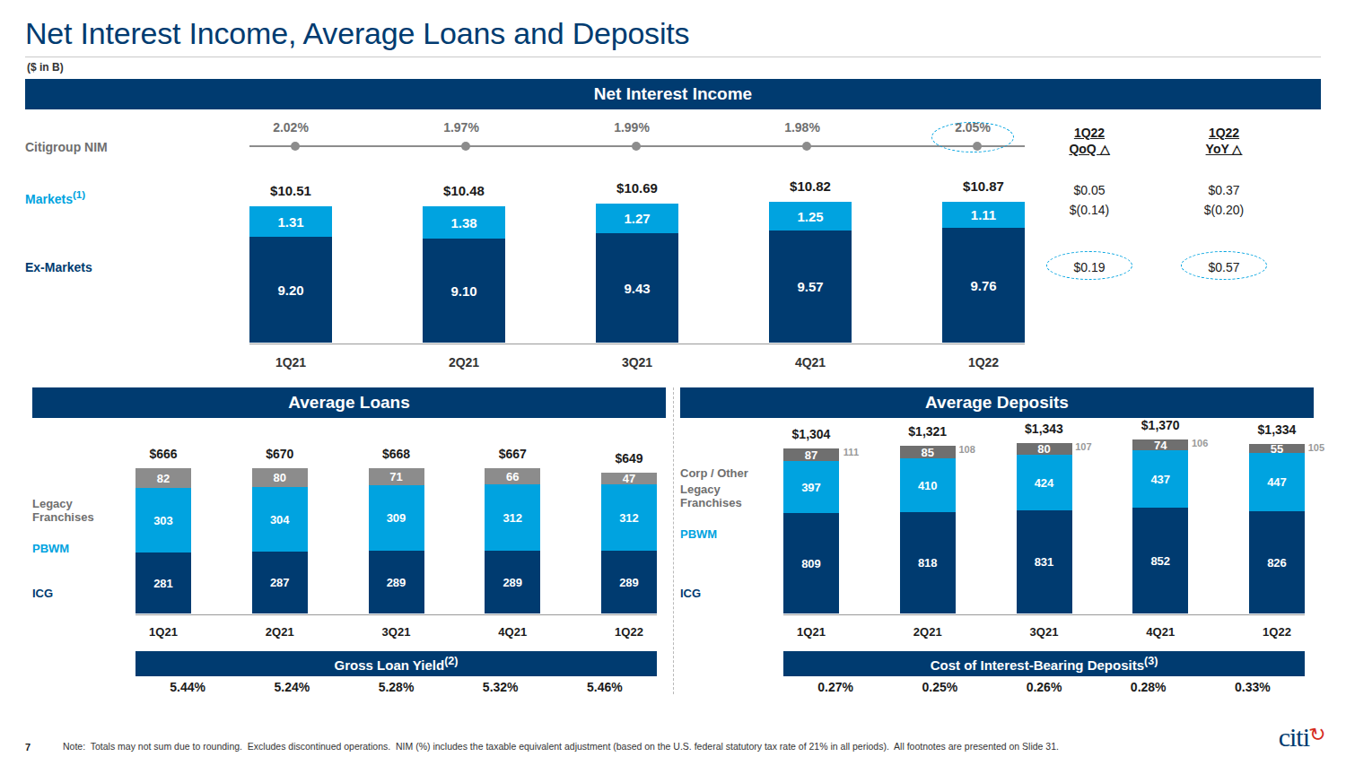Net Interest Income, Average Loans and Deposits
($ in B)
Net Interest Income
Citigroup NIM
Markets(1)
Ex-Markets
2.02%
1.97%
1.99%
1.98%
2.05%
$10.51
1.31
9.20
$10.48
1.38
9.10
$10.69
1.27
9.43
$10.82
1.25
9.57
$10.87
1.11
9.76
1Q212Q213Q214Q211Q22
1Q22
QoQ △
1Q22
YoY △
$0.05
$0.37
$(0.14)
$(0.20)
$0.19
$0.57
Average Loans
Legacy
Franchises
PBWM
ICG
$666
82
303
281
$670
80
304
287
$668
71
309
289
$667
66
312
289
$649
47
312
289
1Q212Q213Q214Q211Q22
Gross Loan Yield(2)
5.44% 5.24% 5.28% 5.32% 5.46%
Average Deposits
Corp / Other
Legacy
Franchises
PBWM
ICG
$1,304
87
397
809
111
$1,321
85
410
818
108
$1,343
80
424
831
107
$1,370
74
437
852
106
$1,334
55
447
826
105
1Q212Q213Q214Q211Q22
Cost of Interest-Bearing Deposits(3)
0.27% 0.25% 0.26% 0.28% 0.33%
7
Note: Totals may not sum due to rounding. Excludes discontinued operations. NIM (%) includes the taxable equivalent adjustment (based on the U.S. federal statutory tax rate of 21% in all periods). All footnotes are presented on Slide 31.
citi↻